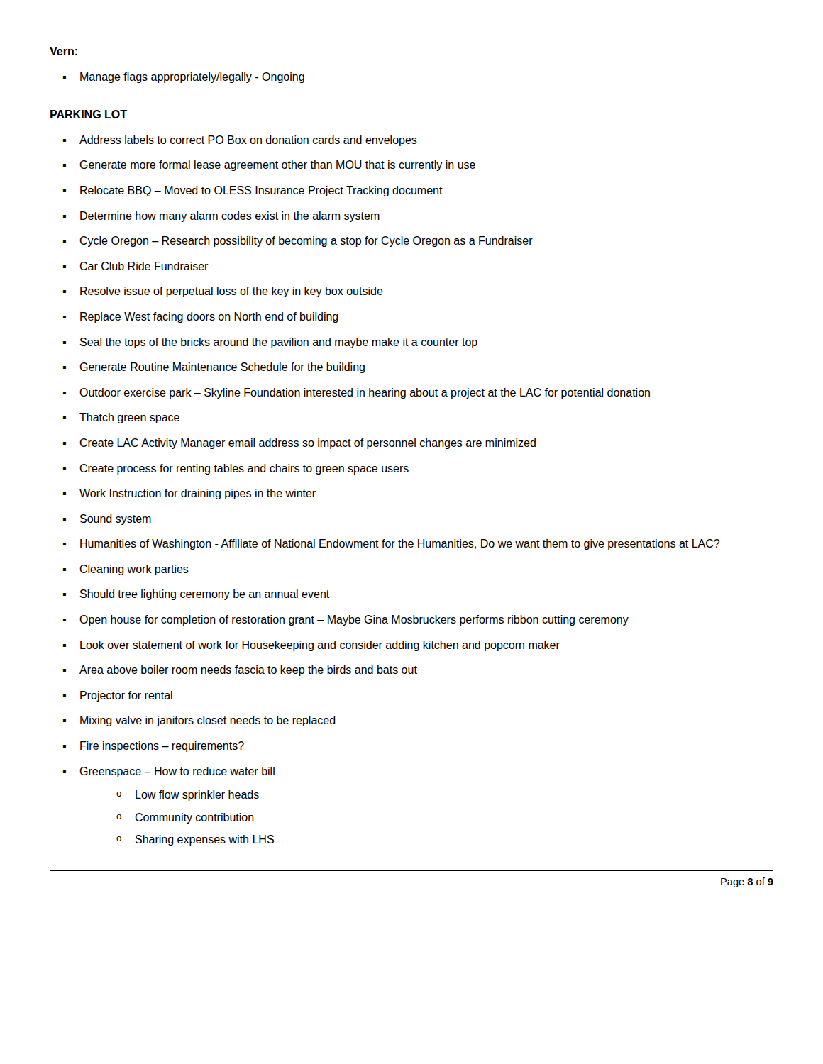Vern:
Manage flags appropriately/legally - Ongoing
PARKING LOT
Address labels to correct PO Box on donation cards and envelopes
Generate more formal lease agreement other than MOU that is currently in use
Relocate BBQ – Moved to OLESS Insurance Project Tracking document
Determine how many alarm codes exist in the alarm system
Cycle Oregon – Research possibility of becoming a stop for Cycle Oregon as a Fundraiser
Car Club Ride Fundraiser
Resolve issue of perpetual loss of the key in key box outside
Replace West facing doors on North end of building
Seal the tops of the bricks around the pavilion and maybe make it a counter top
Generate Routine Maintenance Schedule for the building
Outdoor exercise park – Skyline Foundation interested in hearing about a project at the LAC for potential donation
Thatch green space
Create LAC Activity Manager email address so impact of personnel changes are minimized
Create process for renting tables and chairs to green space users
Work Instruction for draining pipes in the winter
Sound system
Humanities of Washington - Affiliate of National Endowment for the Humanities, Do we want them to give presentations at LAC?
Cleaning work parties
Should tree lighting ceremony be an annual event
Open house for completion of restoration grant – Maybe Gina Mosbruckers performs ribbon cutting ceremony
Look over statement of work for Housekeeping and consider adding kitchen and popcorn maker
Area above boiler room needs fascia to keep the birds and bats out
Projector for rental
Mixing valve in janitors closet needs to be replaced
Fire inspections – requirements?
Greenspace – How to reduce water bill
Low flow sprinkler heads
Community contribution
Sharing expenses with LHS
Page 8 of 9